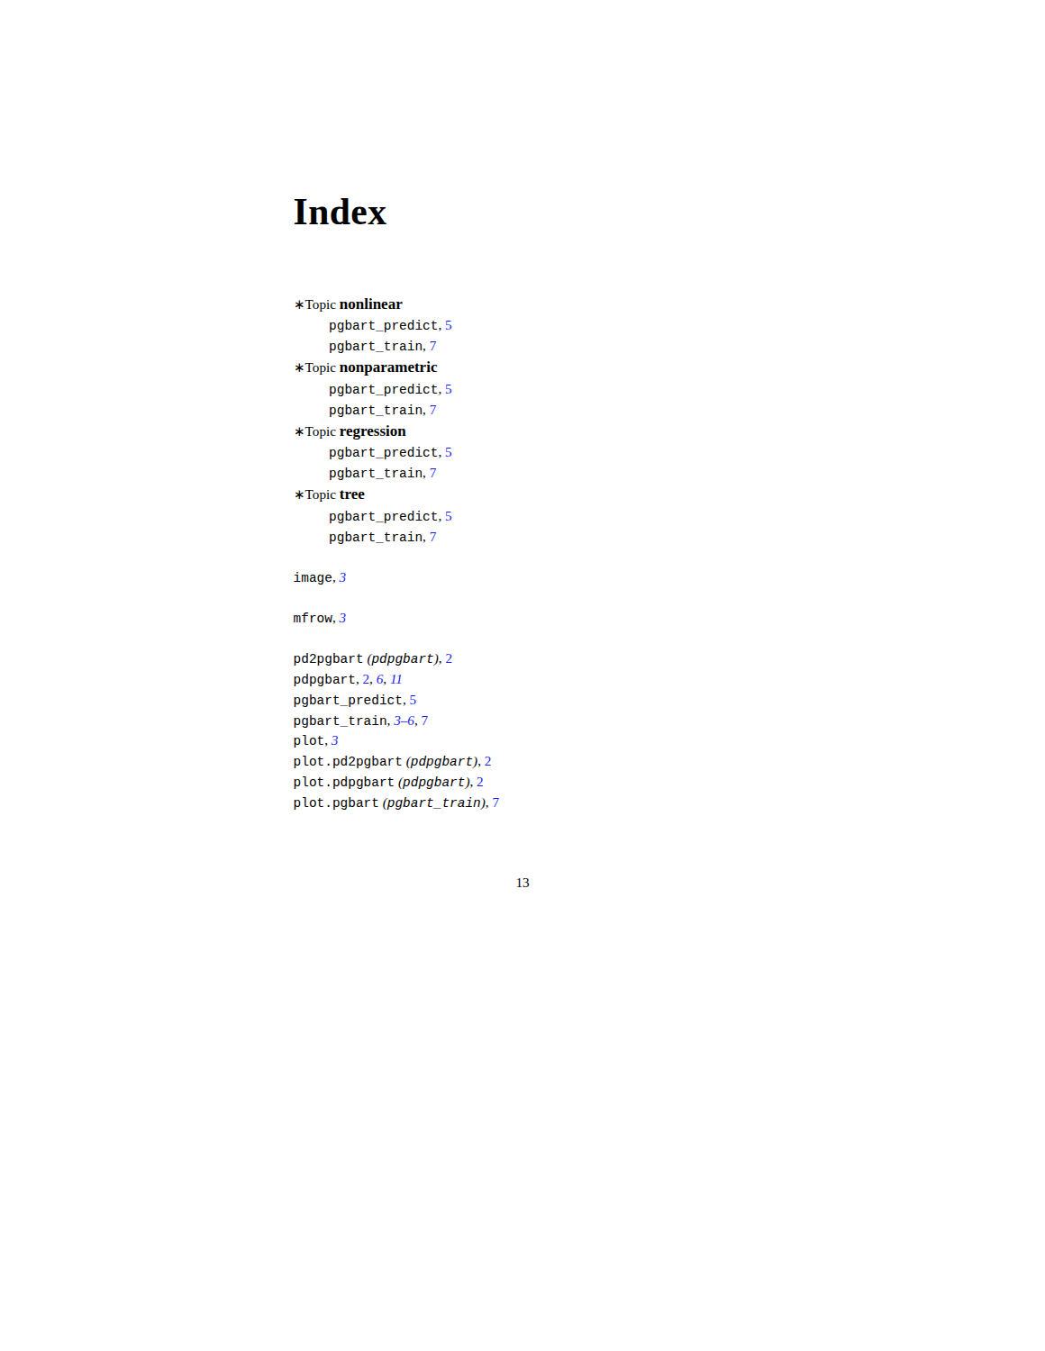Index
∗Topic nonlinear
pgbart_predict, 5
pgbart_train, 7
∗Topic nonparametric
pgbart_predict, 5
pgbart_train, 7
∗Topic regression
pgbart_predict, 5
pgbart_train, 7
∗Topic tree
pgbart_predict, 5
pgbart_train, 7
image, 3
mfrow, 3
pd2pgbart (pdpgbart), 2
pdpgbart, 2, 6, 11
pgbart_predict, 5
pgbart_train, 3–6, 7
plot, 3
plot.pd2pgbart (pdpgbart), 2
plot.pdpgbart (pdpgbart), 2
plot.pgbart (pgbart_train), 7
13